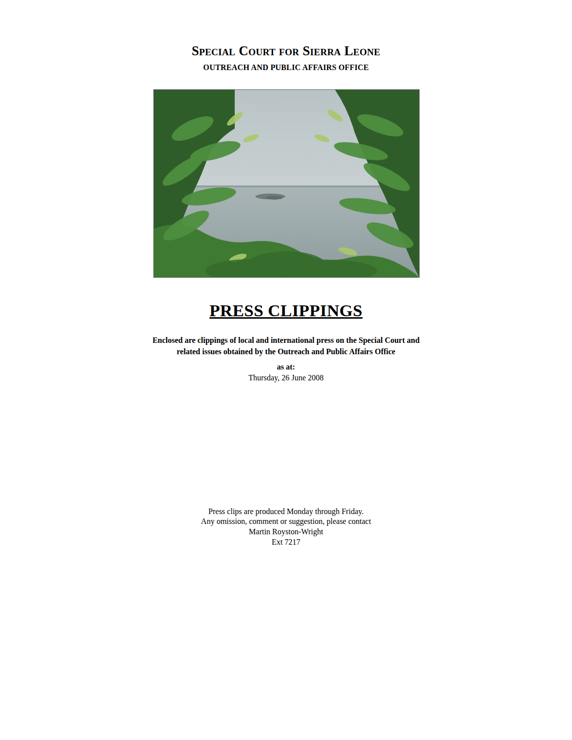Special Court for Sierra Leone
Outreach and Public Affairs Office
PRESS CLIPPINGS
Enclosed are clippings of local and international press on the Special Court and
related issues obtained by the Outreach and Public Affairs Office
as at:
Thursday, 26 June 2008
Press clips are produced Monday through Friday.
Any omission, comment or suggestion, please contact
Martin Royston-Wright
Ext 7217